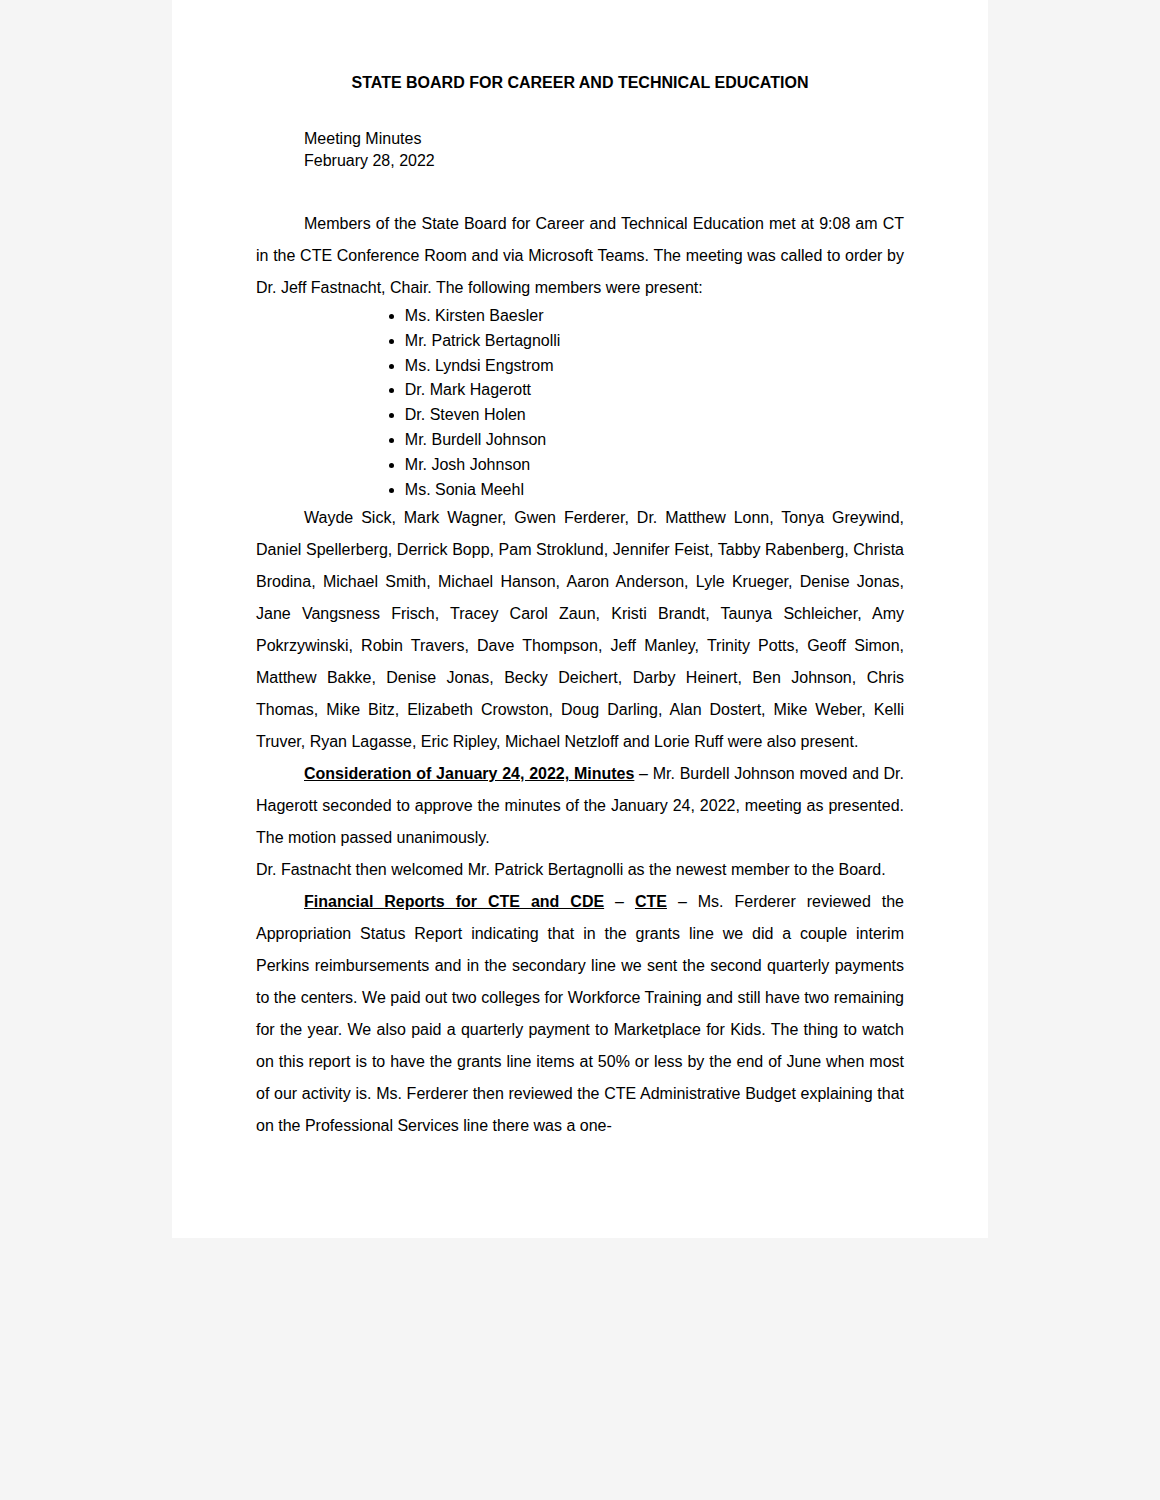STATE BOARD FOR CAREER AND TECHNICAL EDUCATION
Meeting Minutes
February 28, 2022
Members of the State Board for Career and Technical Education met at 9:08 am CT in the CTE Conference Room and via Microsoft Teams. The meeting was called to order by Dr. Jeff Fastnacht, Chair. The following members were present:
Ms. Kirsten Baesler
Mr. Patrick Bertagnolli
Ms. Lyndsi Engstrom
Dr. Mark Hagerott
Dr. Steven Holen
Mr. Burdell Johnson
Mr. Josh Johnson
Ms. Sonia Meehl
Wayde Sick, Mark Wagner, Gwen Ferderer, Dr. Matthew Lonn, Tonya Greywind, Daniel Spellerberg, Derrick Bopp, Pam Stroklund, Jennifer Feist, Tabby Rabenberg, Christa Brodina, Michael Smith, Michael Hanson, Aaron Anderson, Lyle Krueger, Denise Jonas, Jane Vangsness Frisch, Tracey Carol Zaun, Kristi Brandt, Taunya Schleicher, Amy Pokrzywinski, Robin Travers, Dave Thompson, Jeff Manley, Trinity Potts, Geoff Simon, Matthew Bakke, Denise Jonas, Becky Deichert, Darby Heinert, Ben Johnson, Chris Thomas, Mike Bitz, Elizabeth Crowston, Doug Darling, Alan Dostert, Mike Weber, Kelli Truver, Ryan Lagasse, Eric Ripley, Michael Netzloff and Lorie Ruff were also present.
Consideration of January 24, 2022, Minutes – Mr. Burdell Johnson moved and Dr. Hagerott seconded to approve the minutes of the January 24, 2022, meeting as presented. The motion passed unanimously.
Dr. Fastnacht then welcomed Mr. Patrick Bertagnolli as the newest member to the Board.
Financial Reports for CTE and CDE – CTE – Ms. Ferderer reviewed the Appropriation Status Report indicating that in the grants line we did a couple interim Perkins reimbursements and in the secondary line we sent the second quarterly payments to the centers. We paid out two colleges for Workforce Training and still have two remaining for the year. We also paid a quarterly payment to Marketplace for Kids. The thing to watch on this report is to have the grants line items at 50% or less by the end of June when most of our activity is. Ms. Ferderer then reviewed the CTE Administrative Budget explaining that on the Professional Services line there was a one-